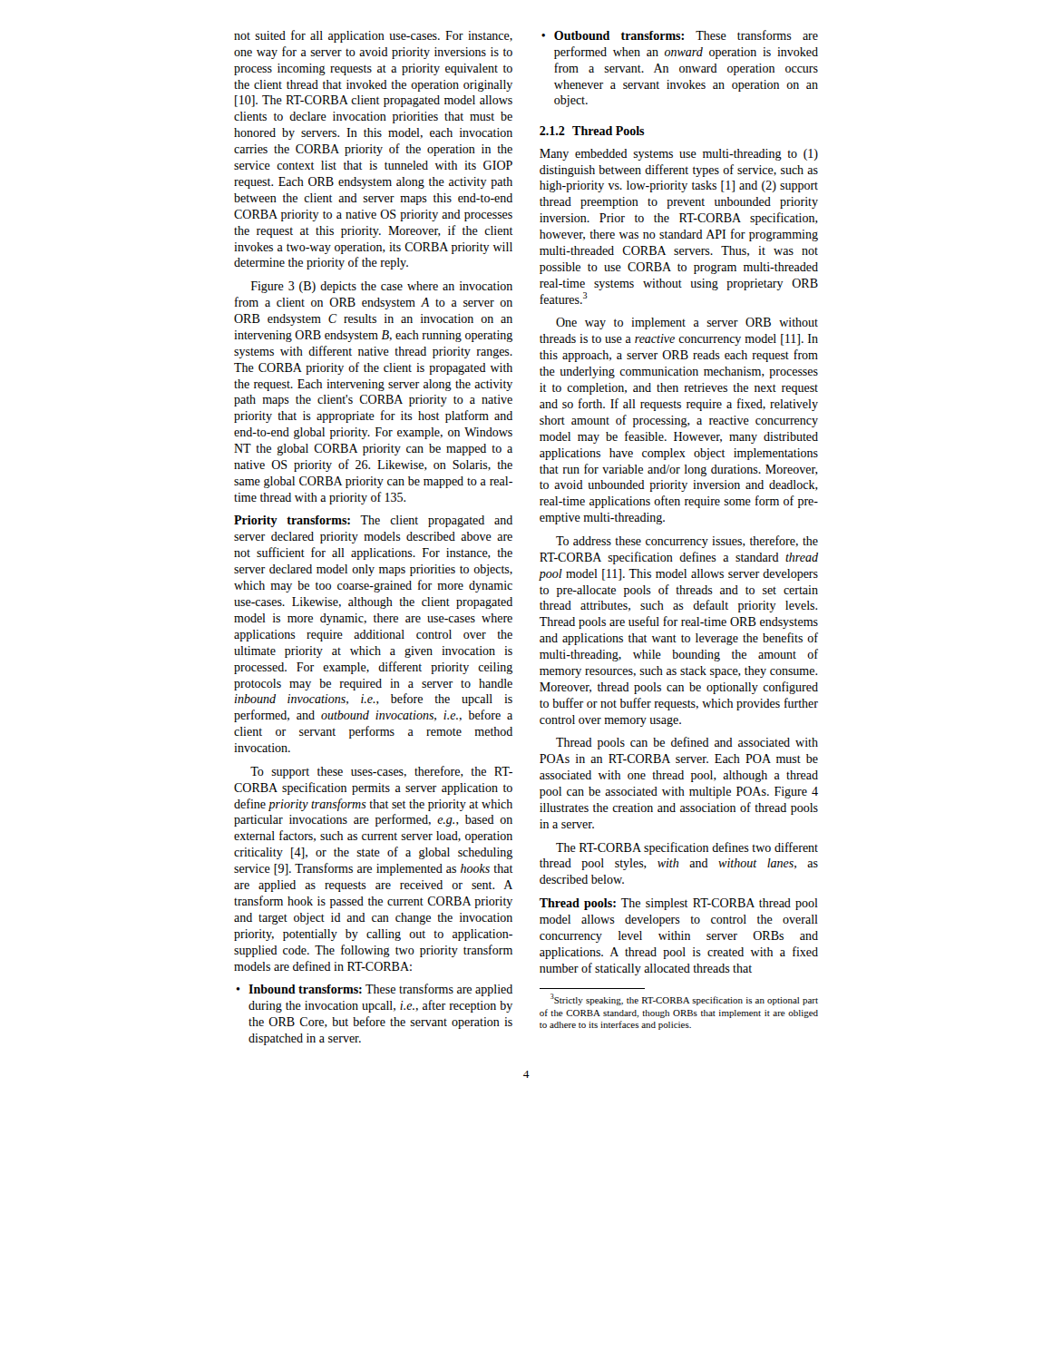not suited for all application use-cases. For instance, one way for a server to avoid priority inversions is to process incoming requests at a priority equivalent to the client thread that invoked the operation originally [10]. The RT-CORBA client propagated model allows clients to declare invocation priorities that must be honored by servers. In this model, each invocation carries the CORBA priority of the operation in the service context list that is tunneled with its GIOP request. Each ORB endsystem along the activity path between the client and server maps this end-to-end CORBA priority to a native OS priority and processes the request at this priority. Moreover, if the client invokes a two-way operation, its CORBA priority will determine the priority of the reply.
Figure 3 (B) depicts the case where an invocation from a client on ORB endsystem A to a server on ORB endsystem C results in an invocation on an intervening ORB endsystem B, each running operating systems with different native thread priority ranges. The CORBA priority of the client is propagated with the request. Each intervening server along the activity path maps the client's CORBA priority to a native priority that is appropriate for its host platform and end-to-end global priority. For example, on Windows NT the global CORBA priority can be mapped to a native OS priority of 26. Likewise, on Solaris, the same global CORBA priority can be mapped to a real-time thread with a priority of 135.
Priority transforms: The client propagated and server declared priority models described above are not sufficient for all applications. For instance, the server declared model only maps priorities to objects, which may be too coarse-grained for more dynamic use-cases. Likewise, although the client propagated model is more dynamic, there are use-cases where applications require additional control over the ultimate priority at which a given invocation is processed. For example, different priority ceiling protocols may be required in a server to handle inbound invocations, i.e., before the upcall is performed, and outbound invocations, i.e., before a client or servant performs a remote method invocation.
To support these uses-cases, therefore, the RT-CORBA specification permits a server application to define priority transforms that set the priority at which particular invocations are performed, e.g., based on external factors, such as current server load, operation criticality [4], or the state of a global scheduling service [9]. Transforms are implemented as hooks that are applied as requests are received or sent. A transform hook is passed the current CORBA priority and target object id and can change the invocation priority, potentially by calling out to application-supplied code. The following two priority transform models are defined in RT-CORBA:
Inbound transforms: These transforms are applied during the invocation upcall, i.e., after reception by the ORB Core, but before the servant operation is dispatched in a server.
Outbound transforms: These transforms are performed when an onward operation is invoked from a servant. An onward operation occurs whenever a servant invokes an operation on an object.
2.1.2 Thread Pools
Many embedded systems use multi-threading to (1) distinguish between different types of service, such as high-priority vs. low-priority tasks [1] and (2) support thread preemption to prevent unbounded priority inversion. Prior to the RT-CORBA specification, however, there was no standard API for programming multi-threaded CORBA servers. Thus, it was not possible to use CORBA to program multi-threaded real-time systems without using proprietary ORB features.3
One way to implement a server ORB without threads is to use a reactive concurrency model [11]. In this approach, a server ORB reads each request from the underlying communication mechanism, processes it to completion, and then retrieves the next request and so forth. If all requests require a fixed, relatively short amount of processing, a reactive concurrency model may be feasible. However, many distributed applications have complex object implementations that run for variable and/or long durations. Moreover, to avoid unbounded priority inversion and deadlock, real-time applications often require some form of pre-emptive multi-threading.
To address these concurrency issues, therefore, the RT-CORBA specification defines a standard thread pool model [11]. This model allows server developers to pre-allocate pools of threads and to set certain thread attributes, such as default priority levels. Thread pools are useful for real-time ORB endsystems and applications that want to leverage the benefits of multi-threading, while bounding the amount of memory resources, such as stack space, they consume. Moreover, thread pools can be optionally configured to buffer or not buffer requests, which provides further control over memory usage.
Thread pools can be defined and associated with POAs in an RT-CORBA server. Each POA must be associated with one thread pool, although a thread pool can be associated with multiple POAs. Figure 4 illustrates the creation and association of thread pools in a server.
The RT-CORBA specification defines two different thread pool styles, with and without lanes, as described below.
Thread pools: The simplest RT-CORBA thread pool model allows developers to control the overall concurrency level within server ORBs and applications. A thread pool is created with a fixed number of statically allocated threads that
3Strictly speaking, the RT-CORBA specification is an optional part of the CORBA standard, though ORBs that implement it are obliged to adhere to its interfaces and policies.
4